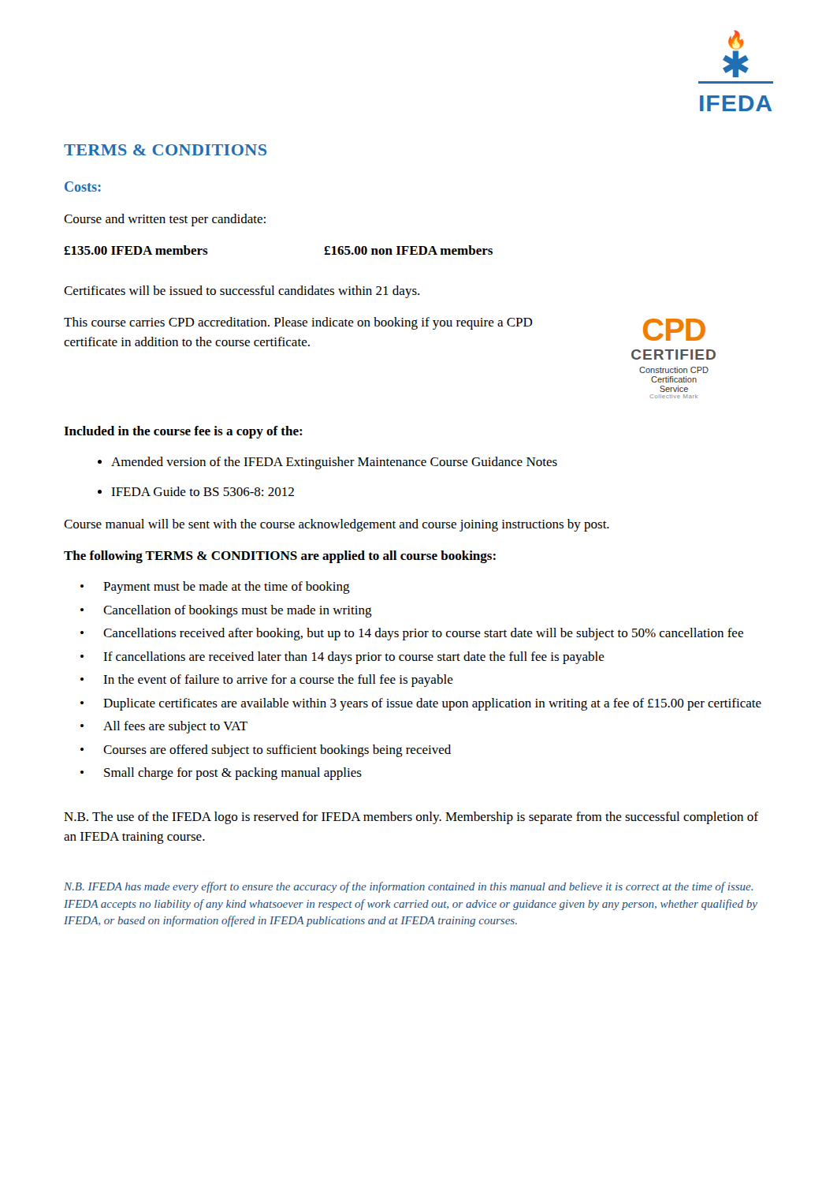🔥
✱
IFEDA
TERMS & CONDITIONS
Costs:
Course and written test per candidate:
£135.00 IFEDA members£165.00 non IFEDA members
Certificates will be issued to successful candidates within 21 days.
This course carries CPD accreditation. Please indicate on booking if you require a CPD certificate in addition to the course certificate.
CPD
CERTIFIED
Construction CPD
Certification
Service
Collective Mark
Included in the course fee is a copy of the:
Amended version of the IFEDA Extinguisher Maintenance Course Guidance Notes
IFEDA Guide to BS 5306-8: 2012
Course manual will be sent with the course acknowledgement and course joining instructions by post.
The following TERMS & CONDITIONS are applied to all course bookings:
Payment must be made at the time of booking
Cancellation of bookings must be made in writing
Cancellations received after booking, but up to 14 days prior to course start date will be subject to 50% cancellation fee
If cancellations are received later than 14 days prior to course start date the full fee is payable
In the event of failure to arrive for a course the full fee is payable
Duplicate certificates are available within 3 years of issue date upon application in writing at a fee of £15.00 per certificate
All fees are subject to VAT
Courses are offered subject to sufficient bookings being received
Small charge for post & packing manual applies
N.B. The use of the IFEDA logo is reserved for IFEDA members only. Membership is separate from the successful completion of an IFEDA training course.
N.B. IFEDA has made every effort to ensure the accuracy of the information contained in this manual and believe it is correct at the time of issue. IFEDA accepts no liability of any kind whatsoever in respect of work carried out, or advice or guidance given by any person, whether qualified by IFEDA, or based on information offered in IFEDA publications and at IFEDA training courses.